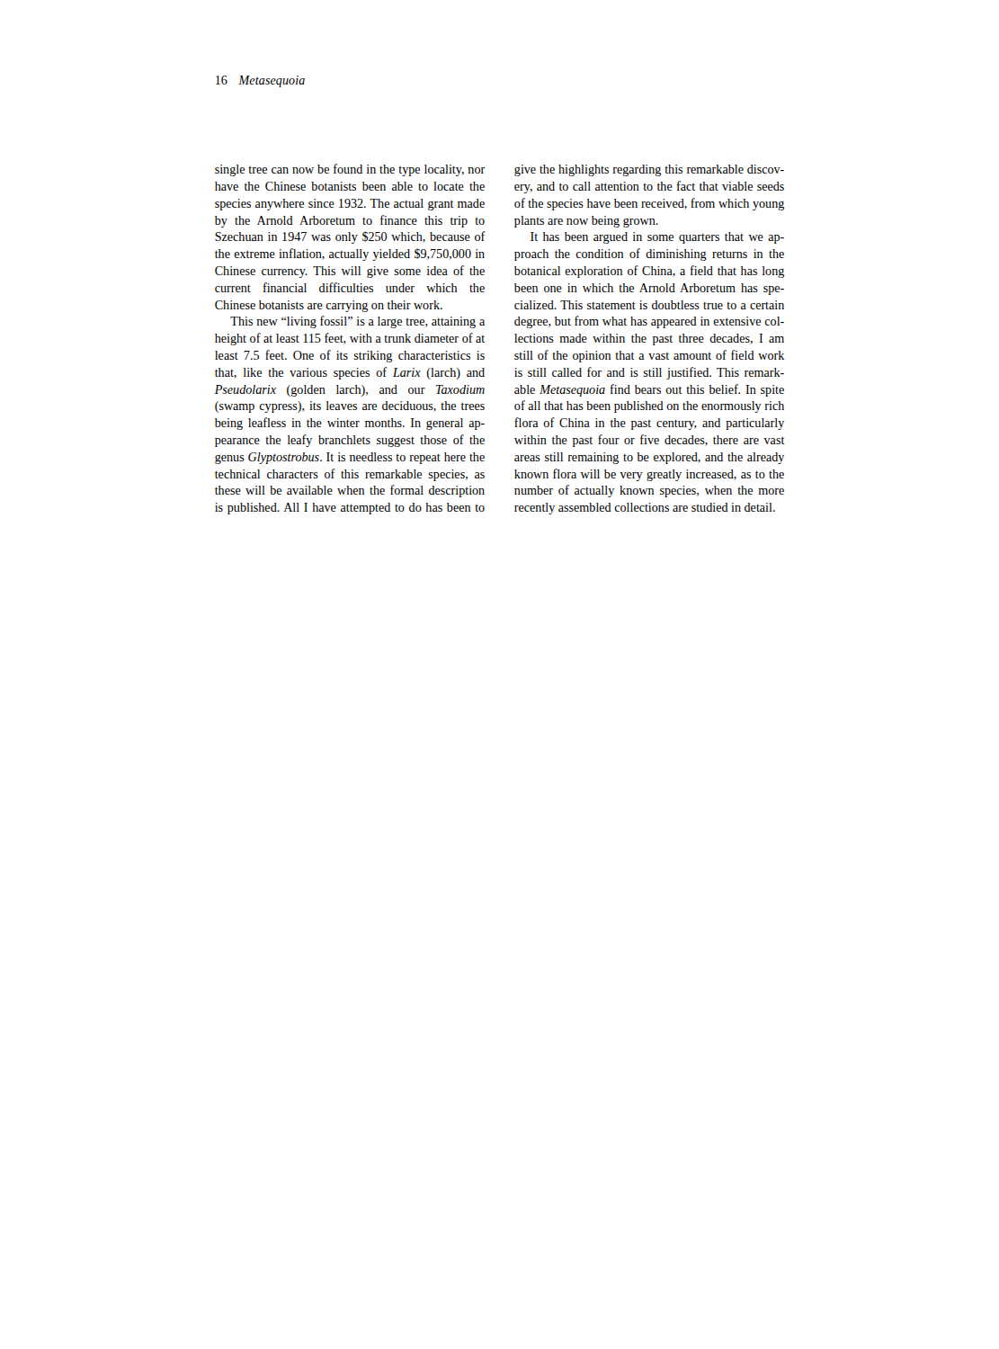16 Metasequoia
single tree can now be found in the type locality, nor have the Chinese botanists been able to locate the species anywhere since 1932. The actual grant made by the Arnold Arboretum to finance this trip to Szechuan in 1947 was only $250 which, because of the extreme inflation, actually yielded $9,750,000 in Chinese currency. This will give some idea of the current financial difficulties under which the Chinese botanists are carrying on their work.
This new “living fossil” is a large tree, attaining a height of at least 115 feet, with a trunk diameter of at least 7.5 feet. One of its striking characteristics is that, like the various species of Larix (larch) and Pseudolarix (golden larch), and our Taxodium (swamp cypress), its leaves are deciduous, the trees being leafless in the winter months. In general appearance the leafy branchlets suggest those of the genus Glyptostrobus. It is needless to repeat here the technical characters of this remarkable species, as these will be available when the formal description is published. All I have attempted to do has been to give the highlights regarding this remarkable discovery, and to call attention to the fact that viable seeds of the species have been received, from which young plants are now being grown.
It has been argued in some quarters that we approach the condition of diminishing returns in the botanical exploration of China, a field that has long been one in which the Arnold Arboretum has specialized. This statement is doubtless true to a certain degree, but from what has appeared in extensive collections made within the past three decades, I am still of the opinion that a vast amount of field work is still called for and is still justified. This remarkable Metasequoia find bears out this belief. In spite of all that has been published on the enormously rich flora of China in the past century, and particularly within the past four or five decades, there are vast areas still remaining to be explored, and the already known flora will be very greatly increased, as to the number of actually known species, when the more recently assembled collections are studied in detail.